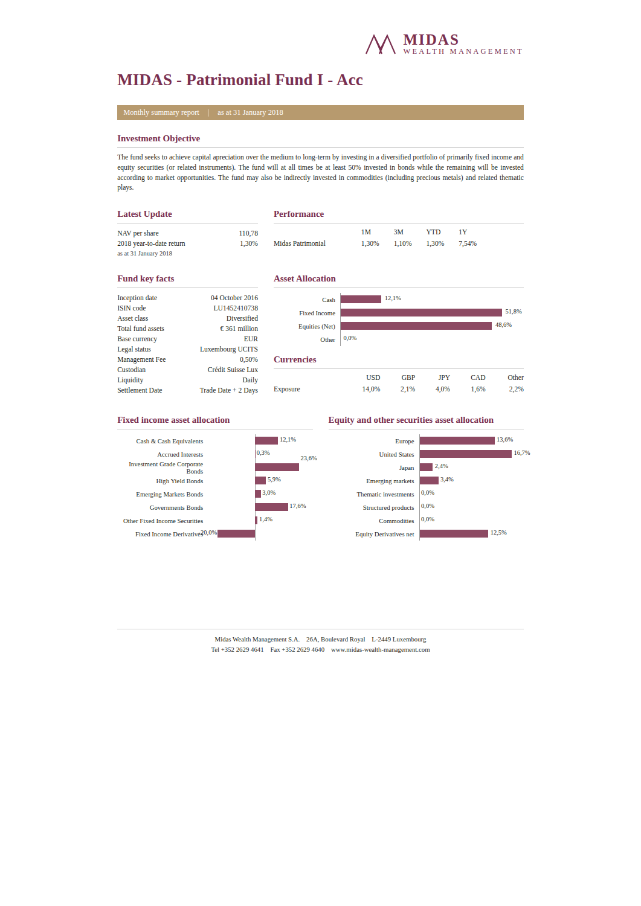MIDAS
WEALTH MANAGEMENT
MIDAS - Patrimonial Fund I - Acc
Monthly summary report | as at 31 January 2018
Investment Objective
The fund seeks to achieve capital apreciation over the medium to long-term by investing in a diversified portfolio of primarily fixed income and equity securities (or related instruments). The fund will at all times be at least 50% invested in bonds while the remaining will be invested according to market opportunities. The fund may also be indirectly invested in commodities (including precious metals) and related thematic plays.
Latest Update
| NAV per share | 110,78 |
| 2018 year-to-date return | 1,30% |
| as at 31 January 2018 |
Performance
| | 1M | 3M | YTD | 1Y | |
| --- | --- | --- | --- | --- | --- |
| Midas Patrimonial | 1,30% | 1,10% | 1,30% | 7,54% | |
Fund key facts
| Inception date | 04 October 2016 |
| ISIN code | LU1452410738 |
| Asset class | Diversified |
| Total fund assets | € 361 million |
| Base currency | EUR |
| Legal status | Luxembourg UCITS |
| Management Fee | 0,50% |
| Custodian | Crédit Suisse Lux |
| Liquidity | Daily |
| Settlement Date | Trade Date + 2 Days |
Asset Allocation
Cash
12,1%
Fixed Income
51,8%
Equities (Net)
48,6%
Other
0,0%
Currencies
| | USD | GBP | JPY | CAD | Other |
| --- | --- | --- | --- | --- | --- |
| Exposure | 14,0% | 2,1% | 4,0% | 1,6% | 2,2% |
Fixed income asset allocation
Cash & Cash Equivalents
12,1%
Accrued Interests
0,3%
Investment Grade Corporate
Bonds
23,6%
High Yield Bonds
5,9%
Emerging Markets Bonds
3,0%
Governments Bonds
17,6%
Other Fixed Income Securities
1,4%
Fixed Income Derivatives
-20,0%
Equity and other securities asset allocation
Europe
13,6%
United States
16,7%
Japan
2,4%
Emerging markets
3,4%
Thematic investments
0,0%
Structured products
0,0%
Commodities
0,0%
Equity Derivatives net
12,5%
Midas Wealth Management S.A. 26A, Boulevard Royal L-2449 Luxembourg
Tel +352 2629 4641 Fax +352 2629 4640 www.midas-wealth-management.com